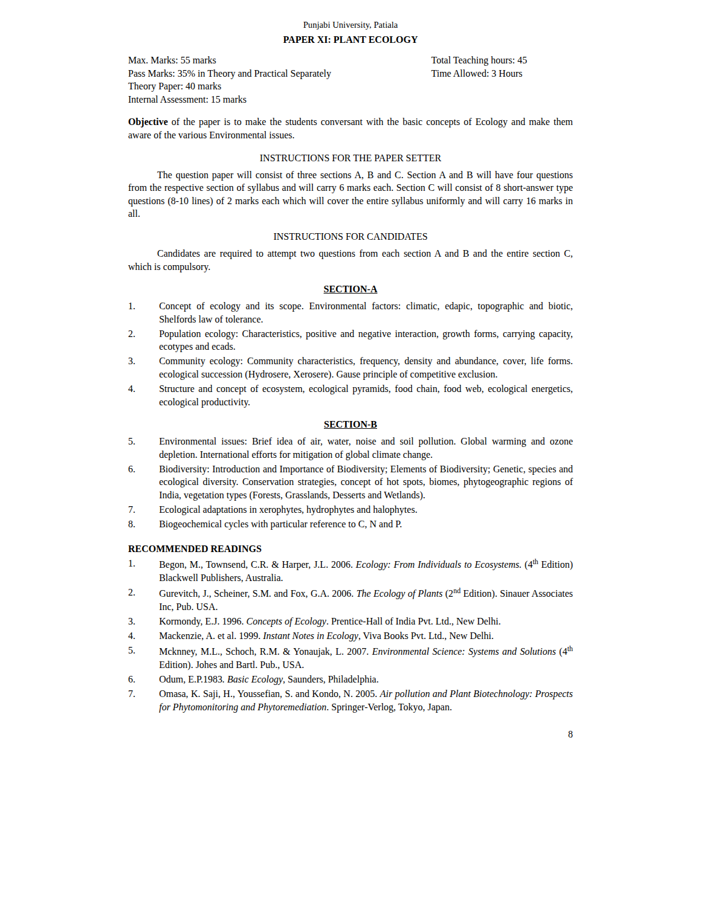Punjabi University, Patiala
PAPER XI: PLANT ECOLOGY
| Max. Marks: 55 marks | Total Teaching hours: 45 |
| Pass Marks: 35% in Theory and Practical Separately | Time Allowed: 3 Hours |
| Theory Paper: 40 marks | |
| Internal Assessment: 15 marks | |
Objective of the paper is to make the students conversant with the basic concepts of Ecology and make them aware of the various Environmental issues.
INSTRUCTIONS FOR THE PAPER SETTER
The question paper will consist of three sections A, B and C. Section A and B will have four questions from the respective section of syllabus and will carry 6 marks each. Section C will consist of 8 short-answer type questions (8-10 lines) of 2 marks each which will cover the entire syllabus uniformly and will carry 16 marks in all.
INSTRUCTIONS FOR CANDIDATES
Candidates are required to attempt two questions from each section A and B and the entire section C, which is compulsory.
SECTION-A
1. Concept of ecology and its scope. Environmental factors: climatic, edapic, topographic and biotic, Shelfords law of tolerance.
2. Population ecology: Characteristics, positive and negative interaction, growth forms, carrying capacity, ecotypes and ecads.
3. Community ecology: Community characteristics, frequency, density and abundance, cover, life forms. ecological succession (Hydrosere, Xerosere). Gause principle of competitive exclusion.
4. Structure and concept of ecosystem, ecological pyramids, food chain, food web, ecological energetics, ecological productivity.
SECTION-B
5. Environmental issues: Brief idea of air, water, noise and soil pollution. Global warming and ozone depletion. International efforts for mitigation of global climate change.
6. Biodiversity: Introduction and Importance of Biodiversity; Elements of Biodiversity; Genetic, species and ecological diversity. Conservation strategies, concept of hot spots, biomes, phytogeographic regions of India, vegetation types (Forests, Grasslands, Desserts and Wetlands).
7. Ecological adaptations in xerophytes, hydrophytes and halophytes.
8. Biogeochemical cycles with particular reference to C, N and P.
RECOMMENDED READINGS
1. Begon, M., Townsend, C.R. & Harper, J.L. 2006. Ecology: From Individuals to Ecosystems. (4th Edition) Blackwell Publishers, Australia.
2. Gurevitch, J., Scheiner, S.M. and Fox, G.A. 2006. The Ecology of Plants (2nd Edition). Sinauer Associates Inc, Pub. USA.
3. Kormondy, E.J. 1996. Concepts of Ecology. Prentice-Hall of India Pvt. Ltd., New Delhi.
4. Mackenzie, A. et al. 1999. Instant Notes in Ecology, Viva Books Pvt. Ltd., New Delhi.
5. Mcknney, M.L., Schoch, R.M. & Yonaujak, L. 2007. Environmental Science: Systems and Solutions (4th Edition). Johes and Bartl. Pub., USA.
6. Odum, E.P.1983. Basic Ecology, Saunders, Philadelphia.
7. Omasa, K. Saji, H., Youssefian, S. and Kondo, N. 2005. Air pollution and Plant Biotechnology: Prospects for Phytomonitoring and Phytoremediation. Springer-Verlog, Tokyo, Japan.
8